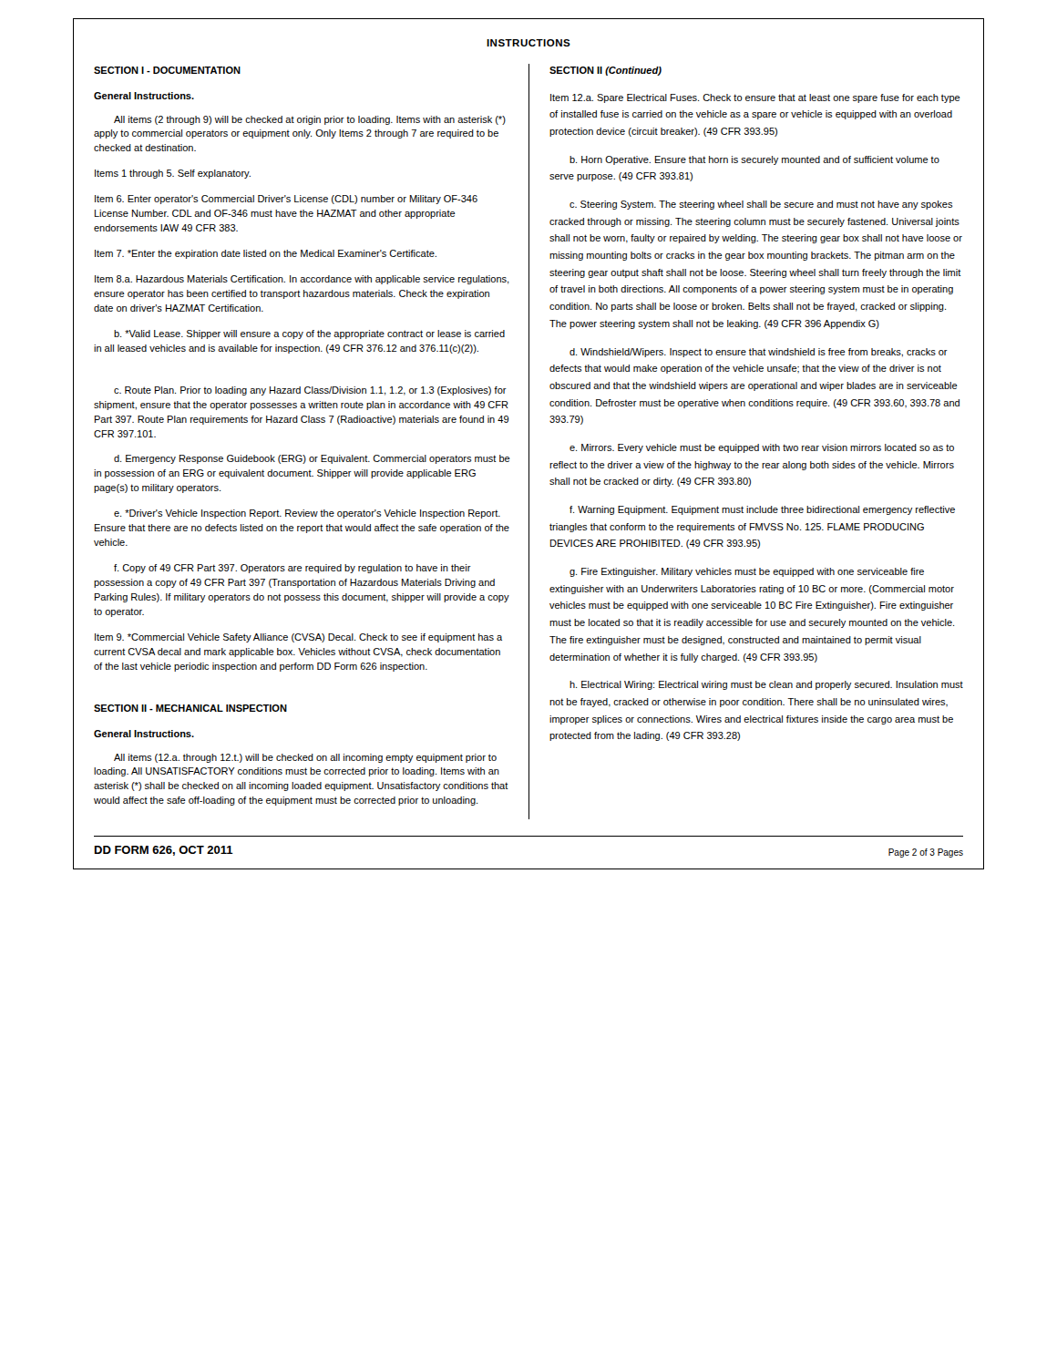INSTRUCTIONS
SECTION I - DOCUMENTATION
General Instructions.
All items (2 through 9) will be checked at origin prior to loading. Items with an asterisk (*) apply to commercial operators or equipment only. Only Items 2 through 7 are required to be checked at destination.
Items 1 through 5. Self explanatory.
Item 6. Enter operator's Commercial Driver's License (CDL) number or Military OF-346 License Number. CDL and OF-346 must have the HAZMAT and other appropriate endorsements IAW 49 CFR 383.
Item 7. *Enter the expiration date listed on the Medical Examiner's Certificate.
Item 8.a. Hazardous Materials Certification. In accordance with applicable service regulations, ensure operator has been certified to transport hazardous materials. Check the expiration date on driver's HAZMAT Certification.
b. *Valid Lease. Shipper will ensure a copy of the appropriate contract or lease is carried in all leased vehicles and is available for inspection. (49 CFR 376.12 and 376.11(c)(2)).
c. Route Plan. Prior to loading any Hazard Class/Division 1.1, 1.2, or 1.3 (Explosives) for shipment, ensure that the operator possesses a written route plan in accordance with 49 CFR Part 397. Route Plan requirements for Hazard Class 7 (Radioactive) materials are found in 49 CFR 397.101.
d. Emergency Response Guidebook (ERG) or Equivalent. Commercial operators must be in possession of an ERG or equivalent document. Shipper will provide applicable ERG page(s) to military operators.
e. *Driver's Vehicle Inspection Report. Review the operator's Vehicle Inspection Report. Ensure that there are no defects listed on the report that would affect the safe operation of the vehicle.
f. Copy of 49 CFR Part 397. Operators are required by regulation to have in their possession a copy of 49 CFR Part 397 (Transportation of Hazardous Materials Driving and Parking Rules). If military operators do not possess this document, shipper will provide a copy to operator.
Item 9. *Commercial Vehicle Safety Alliance (CVSA) Decal. Check to see if equipment has a current CVSA decal and mark applicable box. Vehicles without CVSA, check documentation of the last vehicle periodic inspection and perform DD Form 626 inspection.
SECTION II - MECHANICAL INSPECTION
General Instructions.
All items (12.a. through 12.t.) will be checked on all incoming empty equipment prior to loading. All UNSATISFACTORY conditions must be corrected prior to loading. Items with an asterisk (*) shall be checked on all incoming loaded equipment. Unsatisfactory conditions that would affect the safe off-loading of the equipment must be corrected prior to unloading.
SECTION II (Continued)
Item 12.a. Spare Electrical Fuses. Check to ensure that at least one spare fuse for each type of installed fuse is carried on the vehicle as a spare or vehicle is equipped with an overload protection device (circuit breaker). (49 CFR 393.95)
b. Horn Operative. Ensure that horn is securely mounted and of sufficient volume to serve purpose. (49 CFR 393.81)
c. Steering System. The steering wheel shall be secure and must not have any spokes cracked through or missing. The steering column must be securely fastened. Universal joints shall not be worn, faulty or repaired by welding. The steering gear box shall not have loose or missing mounting bolts or cracks in the gear box mounting brackets. The pitman arm on the steering gear output shaft shall not be loose. Steering wheel shall turn freely through the limit of travel in both directions. All components of a power steering system must be in operating condition. No parts shall be loose or broken. Belts shall not be frayed, cracked or slipping. The power steering system shall not be leaking. (49 CFR 396 Appendix G)
d. Windshield/Wipers. Inspect to ensure that windshield is free from breaks, cracks or defects that would make operation of the vehicle unsafe; that the view of the driver is not obscured and that the windshield wipers are operational and wiper blades are in serviceable condition. Defroster must be operative when conditions require. (49 CFR 393.60, 393.78 and 393.79)
e. Mirrors. Every vehicle must be equipped with two rear vision mirrors located so as to reflect to the driver a view of the highway to the rear along both sides of the vehicle. Mirrors shall not be cracked or dirty. (49 CFR 393.80)
f. Warning Equipment. Equipment must include three bidirectional emergency reflective triangles that conform to the requirements of FMVSS No. 125. FLAME PRODUCING DEVICES ARE PROHIBITED. (49 CFR 393.95)
g. Fire Extinguisher. Military vehicles must be equipped with one serviceable fire extinguisher with an Underwriters Laboratories rating of 10 BC or more. (Commercial motor vehicles must be equipped with one serviceable 10 BC Fire Extinguisher). Fire extinguisher must be located so that it is readily accessible for use and securely mounted on the vehicle. The fire extinguisher must be designed, constructed and maintained to permit visual determination of whether it is fully charged. (49 CFR 393.95)
h. Electrical Wiring: Electrical wiring must be clean and properly secured. Insulation must not be frayed, cracked or otherwise in poor condition. There shall be no uninsulated wires, improper splices or connections. Wires and electrical fixtures inside the cargo area must be protected from the lading. (49 CFR 393.28)
DD FORM 626, OCT 2011
Page 2 of 3 Pages